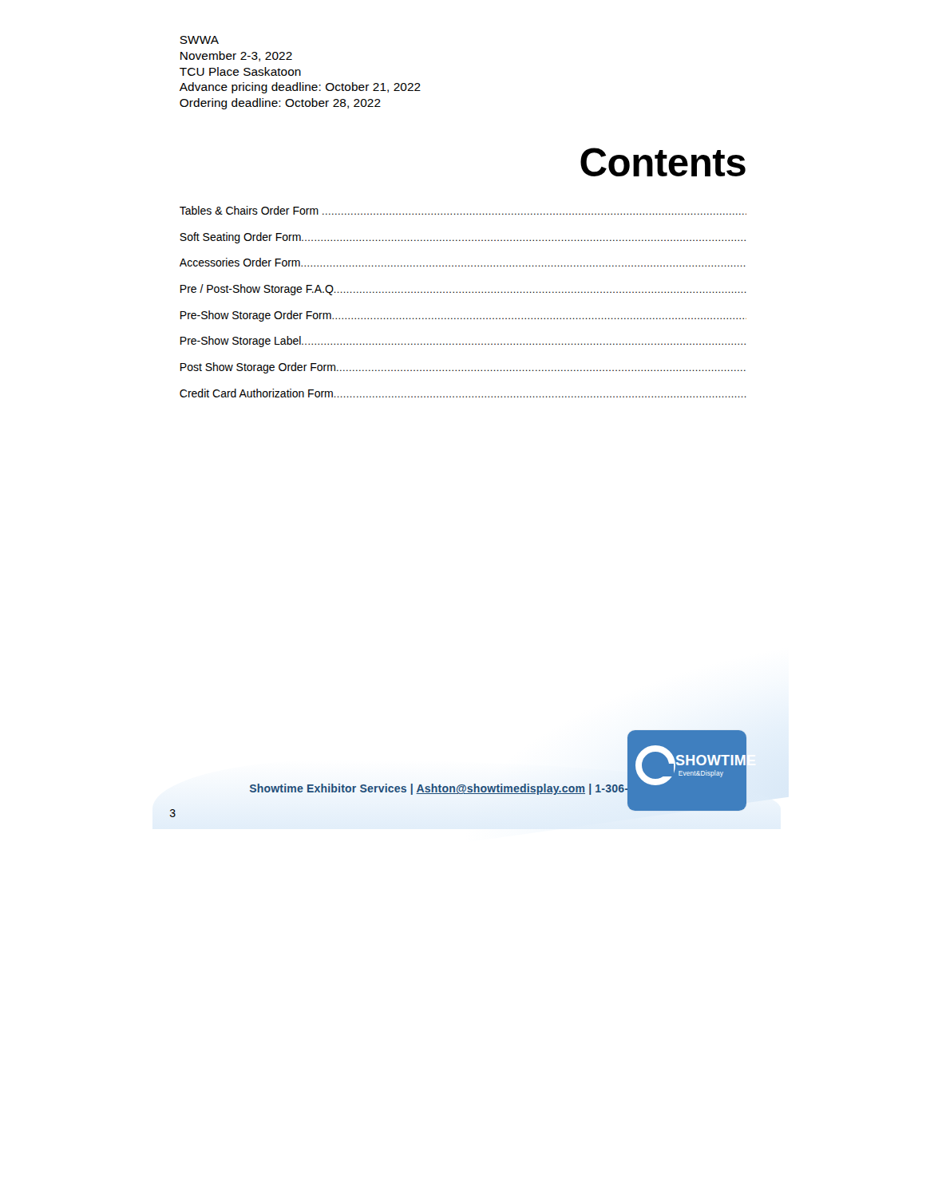SWWA
November 2-3, 2022
TCU Place Saskatoon
Advance pricing deadline: October 21, 2022
Ordering deadline: October 28, 2022
Contents
Tables & Chairs Order Form .................................................................................................................................................................................................................
Soft Seating Order Form.......................................................................................................................................................................................................................
Accessories Order Form.......................................................................................................................................................................................................................
Pre / Post-Show Storage F.A.Q.............................................................................................................................................................................................
Pre-Show Storage Order Form.............................................................................................................................................................................................
Pre-Show Storage Label.......................................................................................................................................................................................................................
Post Show Storage Order Form...........................................................................................................................................................................................
Credit Card Authorization Form...........................................................................................................................................................................................
Showtime Exhibitor Services | Ashton@showtimedisplay.com | 1-306-352-0099
SHOWTIME
Event&Display
3